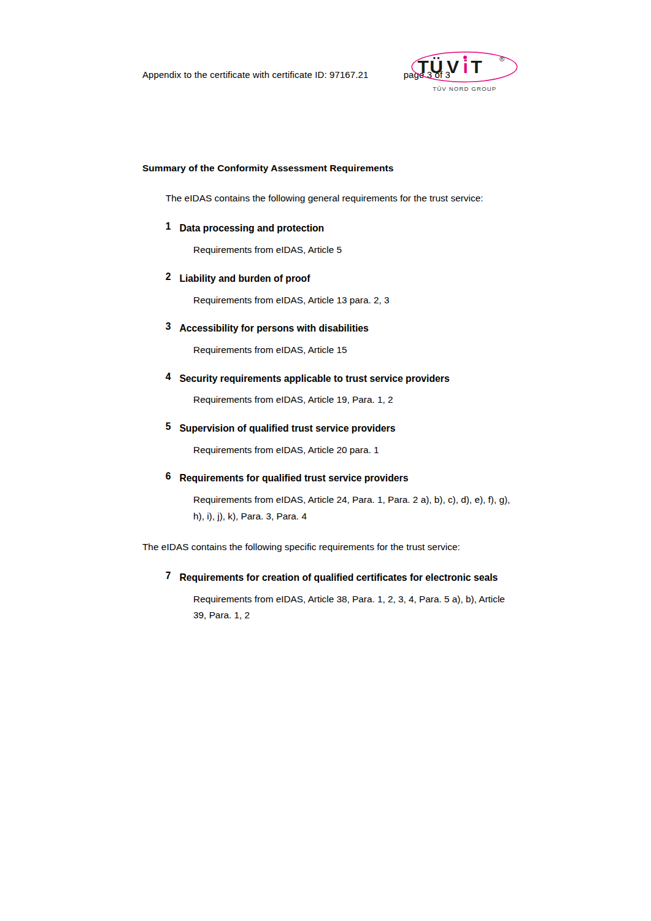Appendix to the certificate with certificate ID: 97167.21 page 3 of 3
T Ü V i T ®
TÜV NORD GROUP
Summary of the Conformity Assessment Requirements
The eIDAS contains the following general requirements for the trust service:
Data processing and protection Requirements from eIDAS, Article 5
Liability and burden of proof Requirements from eIDAS, Article 13 para. 2, 3
Accessibility for persons with disabilities Requirements from eIDAS, Article 15
Security requirements applicable to trust service providers Requirements from eIDAS, Article 19, Para. 1, 2
Supervision of qualified trust service providers Requirements from eIDAS, Article 20 para. 1
Requirements for qualified trust service providers Requirements from eIDAS, Article 24, Para. 1, Para. 2 a), b), c), d), e), f), g), h), i), j), k), Para. 3, Para. 4
The eIDAS contains the following specific requirements for the trust service:
Requirements for creation of qualified certificates for electronic seals Requirements from eIDAS, Article 38, Para. 1, 2, 3, 4, Para. 5 a), b), Article 39, Para. 1, 2